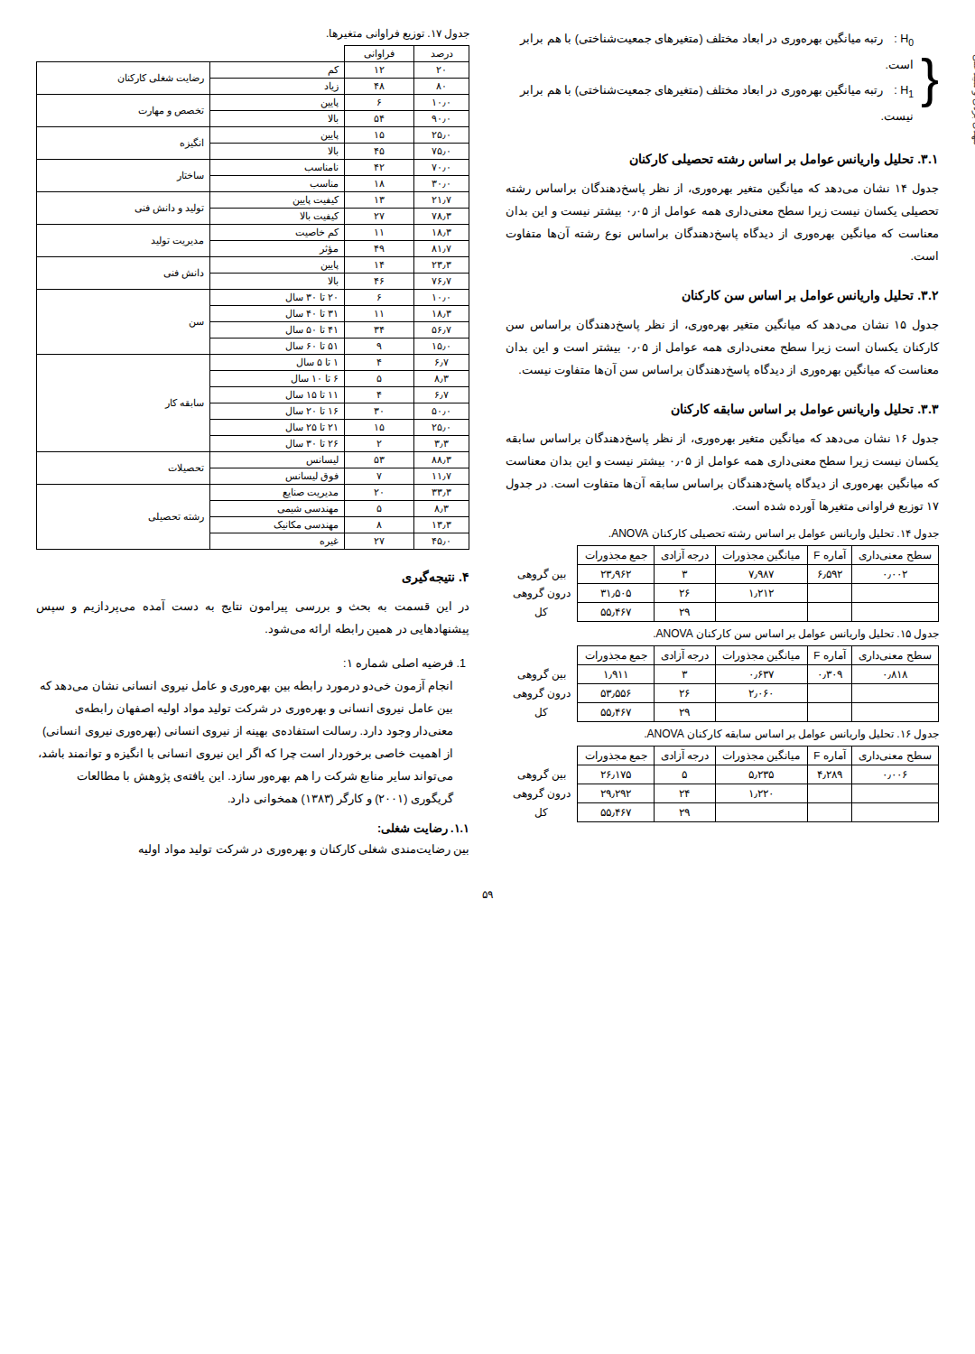مهدی بزدی و سیدعلی
{
H0 : رتبه میانگین بهره‌وری در ابعاد مختلف (متغیرهای جمعیت‌شناختی) با هم برابر است.
H1 : رتبه میانگین بهره‌وری در ابعاد مختلف (متغیرهای جمعیت‌شناختی) با هم برابر نیست.
۳.۱. تحلیل واریانس عوامل بر اساس رشته تحصیلی کارکنان
جدول ۱۴ نشان می‌دهد که میانگین متغیر بهره‌وری، از نظر پاسخ‌دهندگان براساس رشته تحصیلی یکسان نیست زیرا سطح معنی‌داری همه عوامل از ۰٫۰۵ بیشتر نیست و این بدان معناست که میانگین بهره‌وری از دیدگاه پاسخ‌دهندگان براساس نوع رشته آن‌ها متفاوت است.
۳.۲. تحلیل واریانس عوامل بر اساس سن کارکنان
جدول ۱۵ نشان می‌دهد که میانگین متغیر بهره‌وری، از نظر پاسخ‌دهندگان براساس سن کارکنان یکسان است زیرا سطح معنی‌داری همه عوامل از ۰٫۰۵ بیشتر است و این بدان معناست که میانگین بهره‌وری از دیدگاه پاسخ‌دهندگان براساس سن آن‌ها متفاوت نیست.
۳.۳. تحلیل واریانس عوامل بر اساس سابقه کارکنان
جدول ۱۶ نشان می‌دهد که میانگین متغیر بهره‌وری، از نظر پاسخ‌دهندگان براساس سابقه یکسان نیست زیرا سطح معنی‌داری همه عوامل از ۰٫۰۵ بیشتر نیست و این بدان معناست که میانگین بهره‌وری از دیدگاه پاسخ‌دهندگان براساس سابقه آن‌ها متفاوت است. در جدول ۱۷ توزیع فراوانی متغیرها آورده شده است.
جدول ۱۴. تحلیل واریانس عوامل بر اساس رشته تحصیلی کارکنان ANOVA.
| سطح معنی‌داری | آماره F | میانگین مجذورات | درجه آزادی | جمع مجذورات | |
| --- | --- | --- | --- | --- | --- |
| ۰٫۰۰۲ | ۶٫۵۹۲ | ۷٫۹۸۷ | ۳ | ۲۳٫۹۶۲ | بین گروهی |
| | | ۱٫۲۱۲ | ۲۶ | ۳۱٫۵۰۵ | درون گروهی |
| | | | ۲۹ | ۵۵٫۴۶۷ | کل |
جدول ۱۵. تحلیل واریانس عوامل بر اساس سن کارکنان ANOVA.
| سطح معنی‌داری | آماره F | میانگین مجذورات | درجه آزادی | جمع مجذورات | |
| --- | --- | --- | --- | --- | --- |
| ۰٫۸۱۸ | ۰٫۳۰۹ | ۰٫۶۳۷ | ۳ | ۱٫۹۱۱ | بین گروهی |
| | | ۲٫۰۶۰ | ۲۶ | ۵۳٫۵۵۶ | درون گروهی |
| | | | ۲۹ | ۵۵٫۴۶۷ | کل |
جدول ۱۶. تحلیل واریانس عوامل بر اساس سابقه کارکنان ANOVA.
| سطح معنی‌داری | آماره F | میانگین مجذورات | درجه آزادی | جمع مجذورات | |
| --- | --- | --- | --- | --- | --- |
| ۰٫۰۰۶ | ۴٫۲۸۹ | ۵٫۲۳۵ | ۵ | ۲۶٫۱۷۵ | بین گروهی |
| | | ۱٫۲۲۰ | ۲۴ | ۲۹٫۲۹۲ | درون گروهی |
| | | | ۲۹ | ۵۵٫۴۶۷ | کل |
جدول ۱۷. توزیع فراوانی متغیرها.
| درصد | فراوانی | | |
| --- | --- | --- | --- |
| ۲۰ | ۱۲ | کم | رضایت شغلی کارکنان |
| ۸۰ | ۴۸ | زیاد |
| ۱۰٫۰ | ۶ | پایین | تخصص و مهارت |
| ۹۰٫۰ | ۵۴ | بالا |
| ۲۵٫۰ | ۱۵ | پایین | انگیزه |
| ۷۵٫۰ | ۴۵ | بالا |
| ۷۰٫۰ | ۴۲ | نامناسب | ساختار |
| ۳۰٫۰ | ۱۸ | مناسب |
| ۲۱٫۷ | ۱۳ | کیفیت پایین | تولید و دانش فنی |
| ۷۸٫۳ | ۲۷ | کیفیت بالا |
| ۱۸٫۳ | ۱۱ | کم خاصیت | مدیریت تولید |
| ۸۱٫۷ | ۴۹ | مؤثر |
| ۲۳٫۳ | ۱۴ | پایین | دانش فنی |
| ۷۶٫۷ | ۴۶ | بالا |
| ۱۰٫۰ | ۶ | ۲۰ تا ۳۰ سال | سن |
| ۱۸٫۳ | ۱۱ | ۳۱ تا ۴۰ سال |
| ۵۶٫۷ | ۳۴ | ۴۱ تا ۵۰ سال |
| ۱۵٫۰ | ۹ | ۵۱ تا ۶۰ سال |
| ۶٫۷ | ۴ | ۱ تا ۵ سال | سابقه کار |
| ۸٫۳ | ۵ | ۶ تا ۱۰ سال |
| ۶٫۷ | ۴ | ۱۱ تا ۱۵ سال |
| ۵۰٫۰ | ۳۰ | ۱۶ تا ۲۰ سال |
| ۲۵٫۰ | ۱۵ | ۲۱ تا ۲۵ سال |
| ۳٫۳ | ۲ | ۲۶ تا ۳۰ سال |
| ۸۸٫۳ | ۵۳ | لیسانس | تحصیلات |
| ۱۱٫۷ | ۷ | فوق لیسانس |
| ۳۳٫۳ | ۲۰ | مدیریت صنایع | رشته تحصیلی |
| ۸٫۳ | ۵ | مهندسی شیمی |
| ۱۳٫۳ | ۸ | مهندسی مکانیک |
| ۴۵٫۰ | ۲۷ | غیره |
۴. نتیجه‌گیری
در این قسمت به بحث و بررسی پیرامون نتایج به دست آمده می‌پردازیم و سپس پیشنهادهایی در همین رابطه ارائه می‌شود.
فرضیه اصلی شماره ۱:
انجام آزمون خی‌دو درمورد رابطه بین بهره‌وری و عامل نیروی انسانی نشان می‌دهد که بین عامل نیروی انسانی و بهره‌وری در شرکت تولید مواد اولیه اصفهان رابطه‌ی معنی‌دار وجود دارد. رسالت استفاده‌ی بهینه از نیروی انسانی (بهره‌وری نیروی انسانی) از اهمیت خاصی برخوردار است چرا که اگر این نیروی انسانی با انگیزه و توانمند باشد، می‌تواند سایر منابع شرکت را هم بهره‌ور سازد. این یافته‌ی پژوهش با مطالعات گریگوری (۲۰۰۱) و کارگر (۱۳۸۳) همخوانی دارد.
۱.۱. رضایت شغلی:
بین رضایت‌مندی شغلی کارکنان و بهره‌وری در شرکت تولید مواد اولیه
۵۹